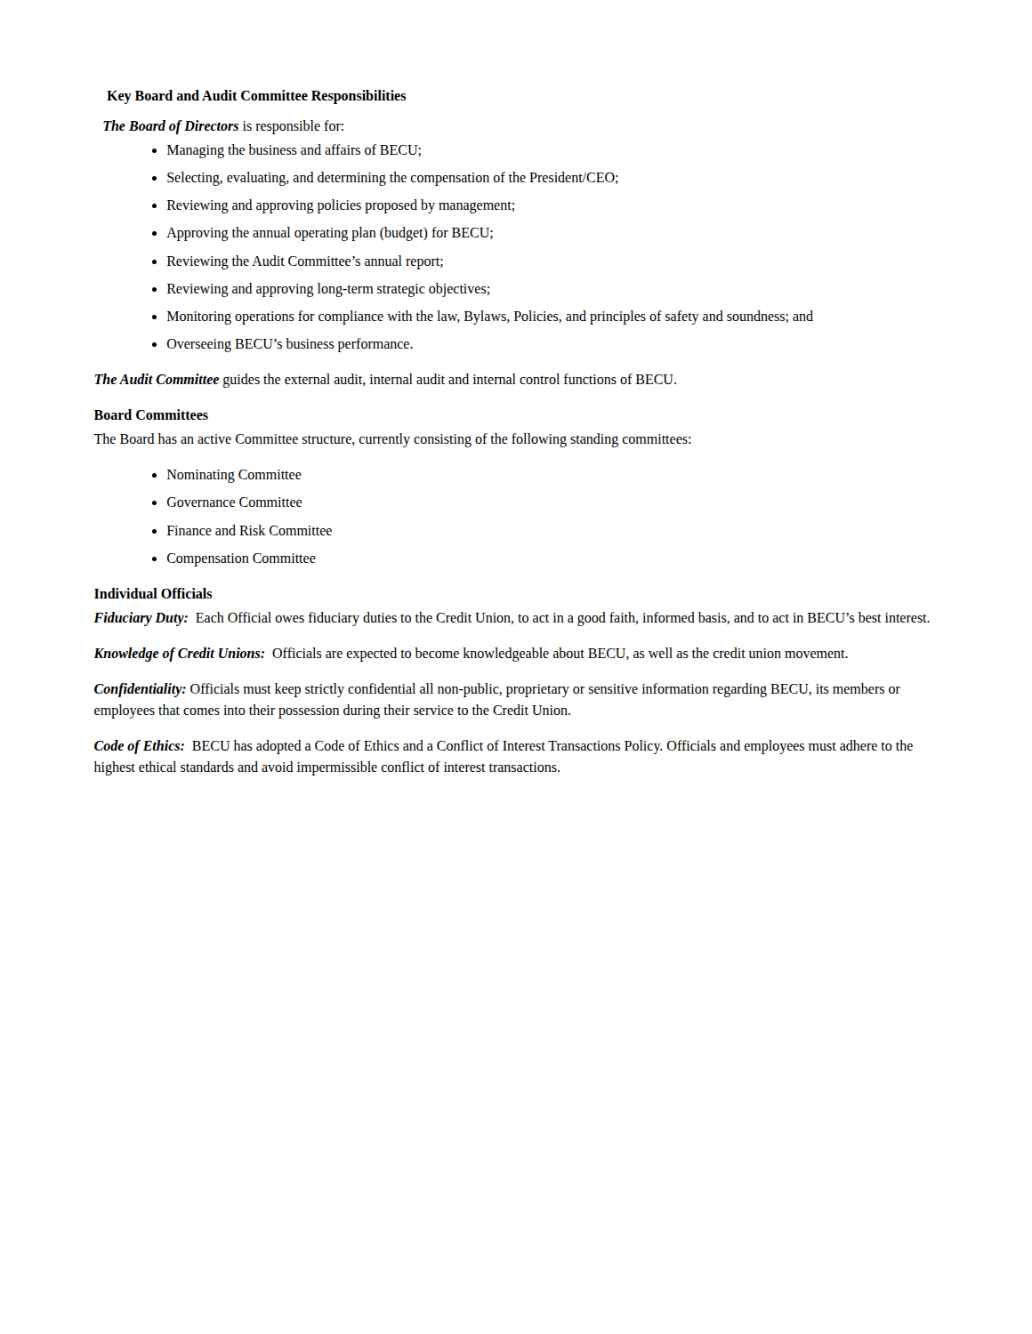Key Board and Audit Committee Responsibilities
The Board of Directors is responsible for:
Managing the business and affairs of BECU;
Selecting, evaluating, and determining the compensation of the President/CEO;
Reviewing and approving policies proposed by management;
Approving the annual operating plan (budget) for BECU;
Reviewing the Audit Committee’s annual report;
Reviewing and approving long-term strategic objectives;
Monitoring operations for compliance with the law, Bylaws, Policies, and principles of safety and soundness; and
Overseeing BECU’s business performance.
The Audit Committee guides the external audit, internal audit and internal control functions of BECU.
Board Committees
The Board has an active Committee structure, currently consisting of the following standing committees:
Nominating Committee
Governance Committee
Finance and Risk Committee
Compensation Committee
Individual Officials
Fiduciary Duty: Each Official owes fiduciary duties to the Credit Union, to act in a good faith, informed basis, and to act in BECU’s best interest.
Knowledge of Credit Unions: Officials are expected to become knowledgeable about BECU, as well as the credit union movement.
Confidentiality: Officials must keep strictly confidential all non-public, proprietary or sensitive information regarding BECU, its members or employees that comes into their possession during their service to the Credit Union.
Code of Ethics: BECU has adopted a Code of Ethics and a Conflict of Interest Transactions Policy. Officials and employees must adhere to the highest ethical standards and avoid impermissible conflict of interest transactions.